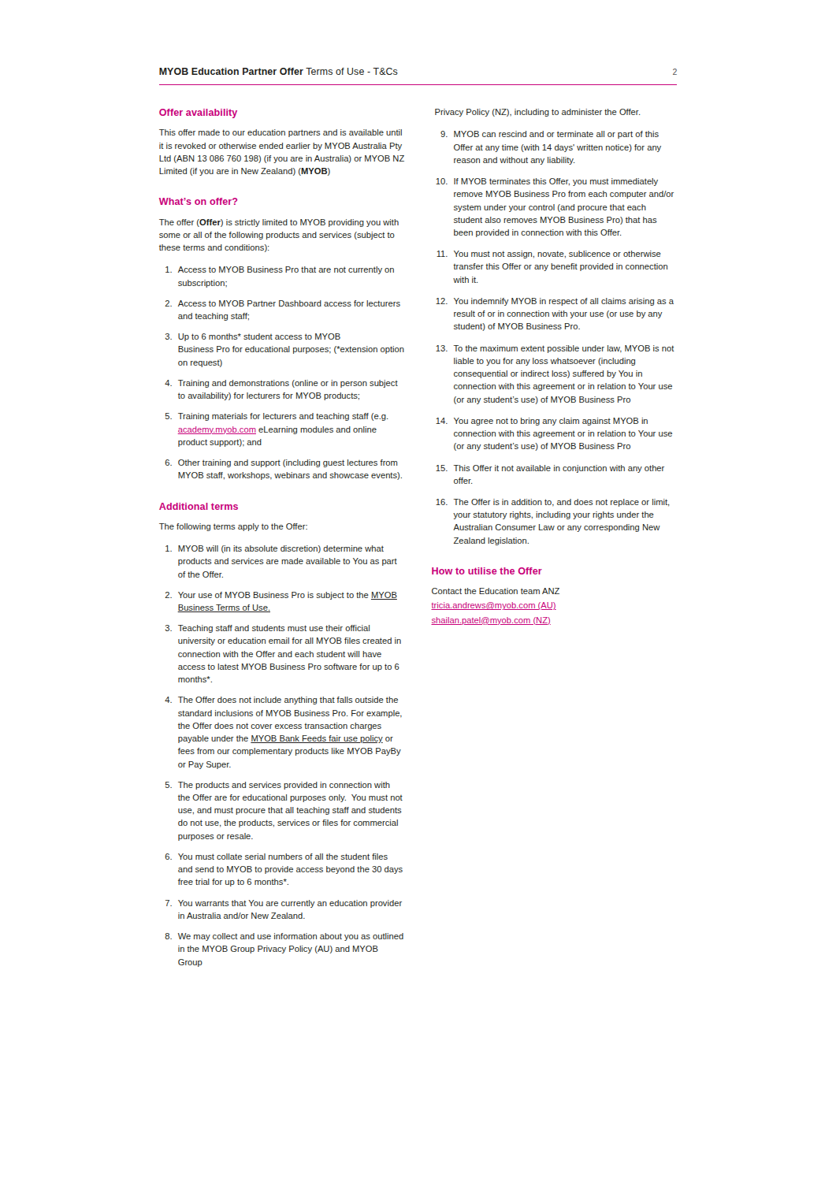MYOB Education Partner Offer Terms of Use - T&Cs
2
Offer availability
This offer made to our education partners and is available until it is revoked or otherwise ended earlier by MYOB Australia Pty Ltd (ABN 13 086 760 198) (if you are in Australia) or MYOB NZ Limited (if you are in New Zealand) (MYOB)
What’s on offer?
The offer (Offer) is strictly limited to MYOB providing you with some or all of the following products and services (subject to these terms and conditions):
Access to MYOB Business Pro that are not currently on subscription;
Access to MYOB Partner Dashboard access for lecturers and teaching staff;
Up to 6 months* student access to MYOB
Business Pro for educational purposes; (*extension option on request)
Training and demonstrations (online or in person subject to availability) for lecturers for MYOB products;
Training materials for lecturers and teaching staff (e.g. academy.myob.com eLearning modules and online product support); and
Other training and support (including guest lectures from MYOB staff, workshops, webinars and showcase events).
Additional terms
The following terms apply to the Offer:
MYOB will (in its absolute discretion) determine what products and services are made available to You as part of the Offer.
Your use of MYOB Business Pro is subject to the MYOB Business Terms of Use.
Teaching staff and students must use their official university or education email for all MYOB files created in connection with the Offer and each student will have access to latest MYOB Business Pro software for up to 6 months*.
The Offer does not include anything that falls outside the standard inclusions of MYOB Business Pro. For example, the Offer does not cover excess transaction charges payable under the MYOB Bank Feeds fair use policy or fees from our complementary products like MYOB PayBy or Pay Super.
The products and services provided in connection with the Offer are for educational purposes only. You must not use, and must procure that all teaching staff and students do not use, the products, services or files for commercial purposes or resale.
You must collate serial numbers of all the student files and send to MYOB to provide access beyond the 30 days free trial for up to 6 months*.
You warrants that You are currently an education provider in Australia and/or New Zealand.
We may collect and use information about you as outlined in the MYOB Group Privacy Policy (AU) and MYOB Group
Privacy Policy (NZ), including to administer the Offer.
MYOB can rescind and or terminate all or part of this Offer at any time (with 14 days' written notice) for any reason and without any liability.
If MYOB terminates this Offer, you must immediately remove MYOB Business Pro from each computer and/or system under your control (and procure that each student also removes MYOB Business Pro) that has been provided in connection with this Offer.
You must not assign, novate, sublicence or otherwise transfer this Offer or any benefit provided in connection with it.
You indemnify MYOB in respect of all claims arising as a result of or in connection with your use (or use by any student) of MYOB Business Pro.
To the maximum extent possible under law, MYOB is not liable to you for any loss whatsoever (including consequential or indirect loss) suffered by You in connection with this agreement or in relation to Your use (or any student’s use) of MYOB Business Pro
You agree not to bring any claim against MYOB in connection with this agreement or in relation to Your use (or any student’s use) of MYOB Business Pro
This Offer it not available in conjunction with any other offer.
The Offer is in addition to, and does not replace or limit, your statutory rights, including your rights under the Australian Consumer Law or any corresponding New Zealand legislation.
How to utilise the Offer
Contact the Education team ANZ
tricia.andrews@myob.com (AU) shailan.patel@myob.com (NZ)